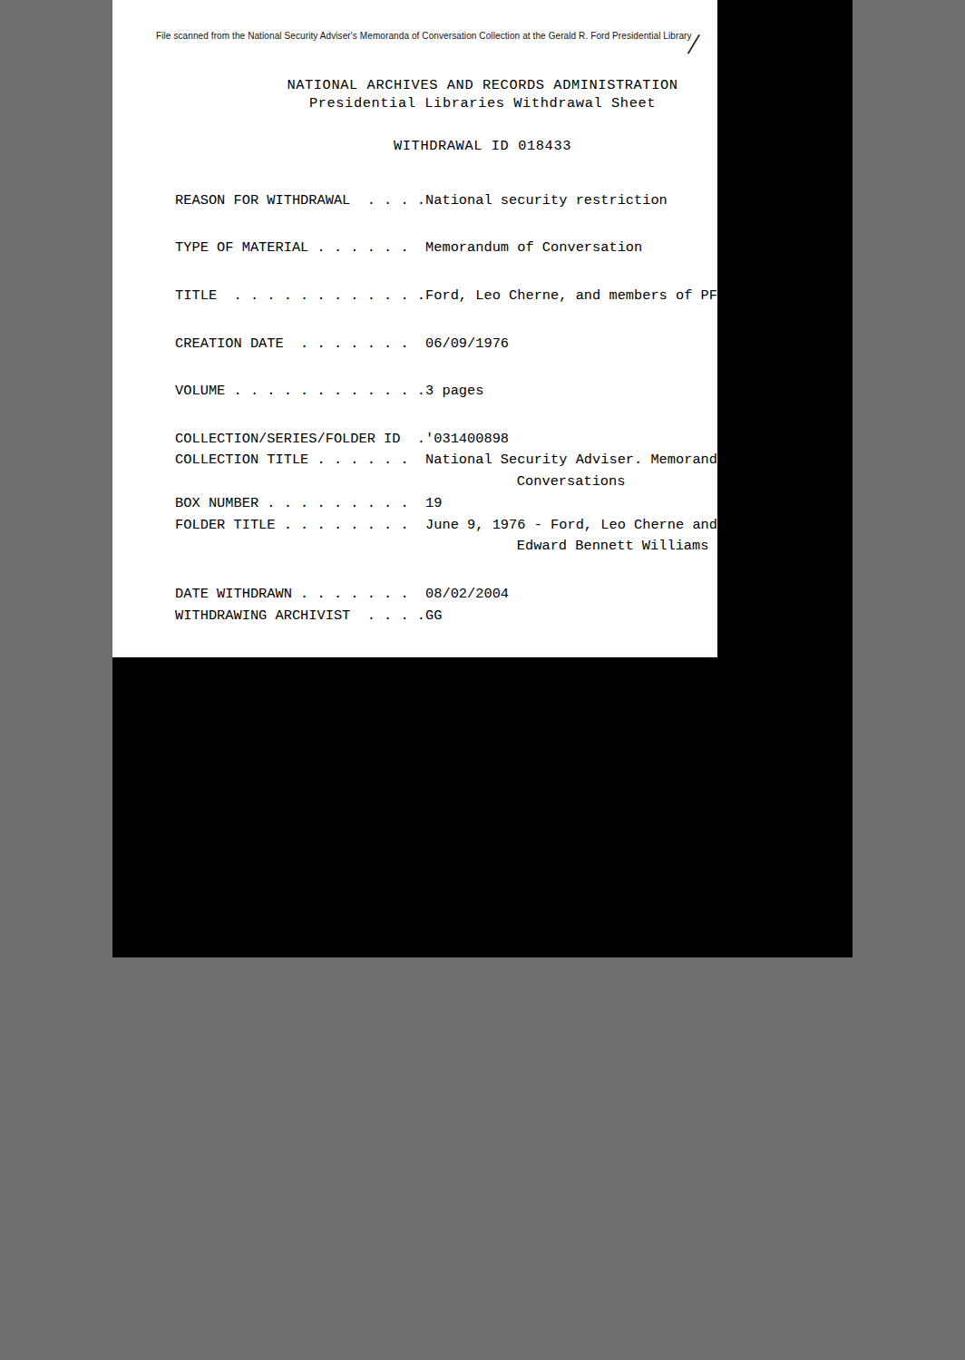/
File scanned from the National Security Adviser's Memoranda of Conversation Collection at the Gerald R. Ford Presidential Library
NATIONAL ARCHIVES AND RECORDS ADMINISTRATION
Presidential Libraries Withdrawal Sheet
WITHDRAWAL ID 018433
| REASON FOR WITHDRAWAL . . . . | National security restriction |
| TYPE OF MATERIAL . . . . . . | Memorandum of Conversation |
| TITLE . . . . . . . . . . . . | Ford, Leo Cherne, and members of PFIAB |
| CREATION DATE . . . . . . . | 06/09/1976 |
| VOLUME . . . . . . . . . . . . | 3 pages |
| COLLECTION/SERIES/FOLDER ID . | ' 031400898 |
| COLLECTION TITLE . . . . . . | National Security Adviser. Memoranda of Conversations |
| BOX NUMBER . . . . . . . . . | 19 |
| FOLDER TITLE . . . . . . . . | June 9, 1976 - Ford, Leo Cherne and Edward Bennett Williams (PFIAB) |
| DATE WITHDRAWN . . . . . . . | 08/02/2004 |
| WITHDRAWING ARCHIVIST . . . . | GG |